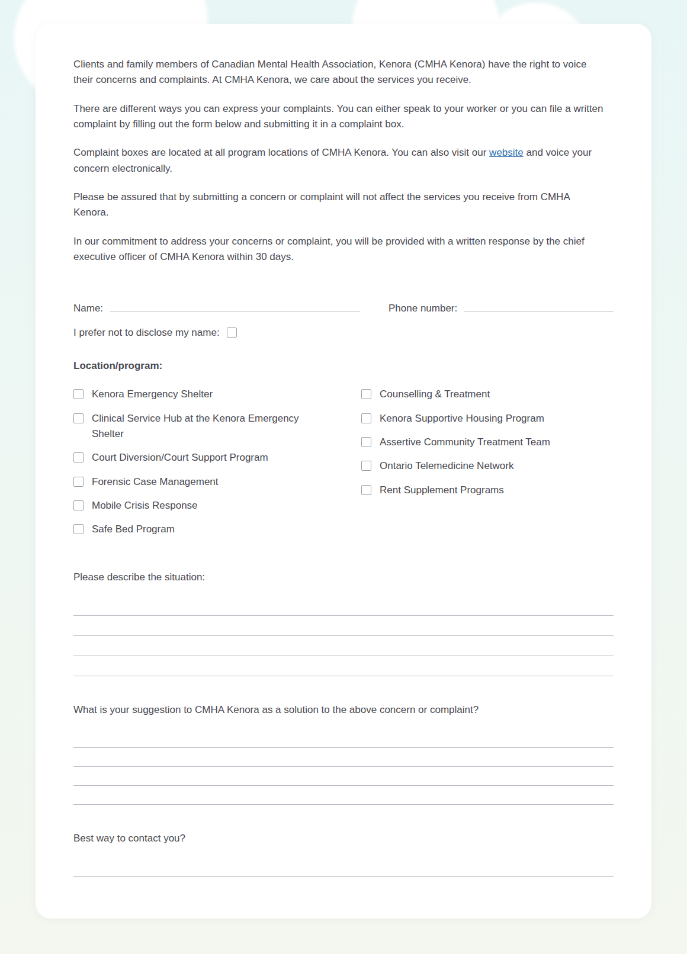Clients and family members of Canadian Mental Health Association, Kenora (CMHA Kenora) have the right to voice their concerns and complaints. At CMHA Kenora, we care about the services you receive.
There are different ways you can express your complaints. You can either speak to your worker or you can file a written complaint by filling out the form below and submitting it in a complaint box.
Complaint boxes are located at all program locations of CMHA Kenora. You can also visit our website and voice your concern electronically.
Please be assured that by submitting a concern or complaint will not affect the services you receive from CMHA Kenora.
In our commitment to address your concerns or complaint, you will be provided with a written response by the chief executive officer of CMHA Kenora within 30 days.
Name:
Phone number:
I prefer not to disclose my name:
Location/program:
Kenora Emergency Shelter
Clinical Service Hub at the Kenora Emergency Shelter
Court Diversion/Court Support Program
Forensic Case Management
Mobile Crisis Response
Safe Bed Program
Counselling & Treatment
Kenora Supportive Housing Program
Assertive Community Treatment Team
Ontario Telemedicine Network
Rent Supplement Programs
Please describe the situation:
What is your suggestion to CMHA Kenora as a solution to the above concern or complaint?
Best way to contact you?